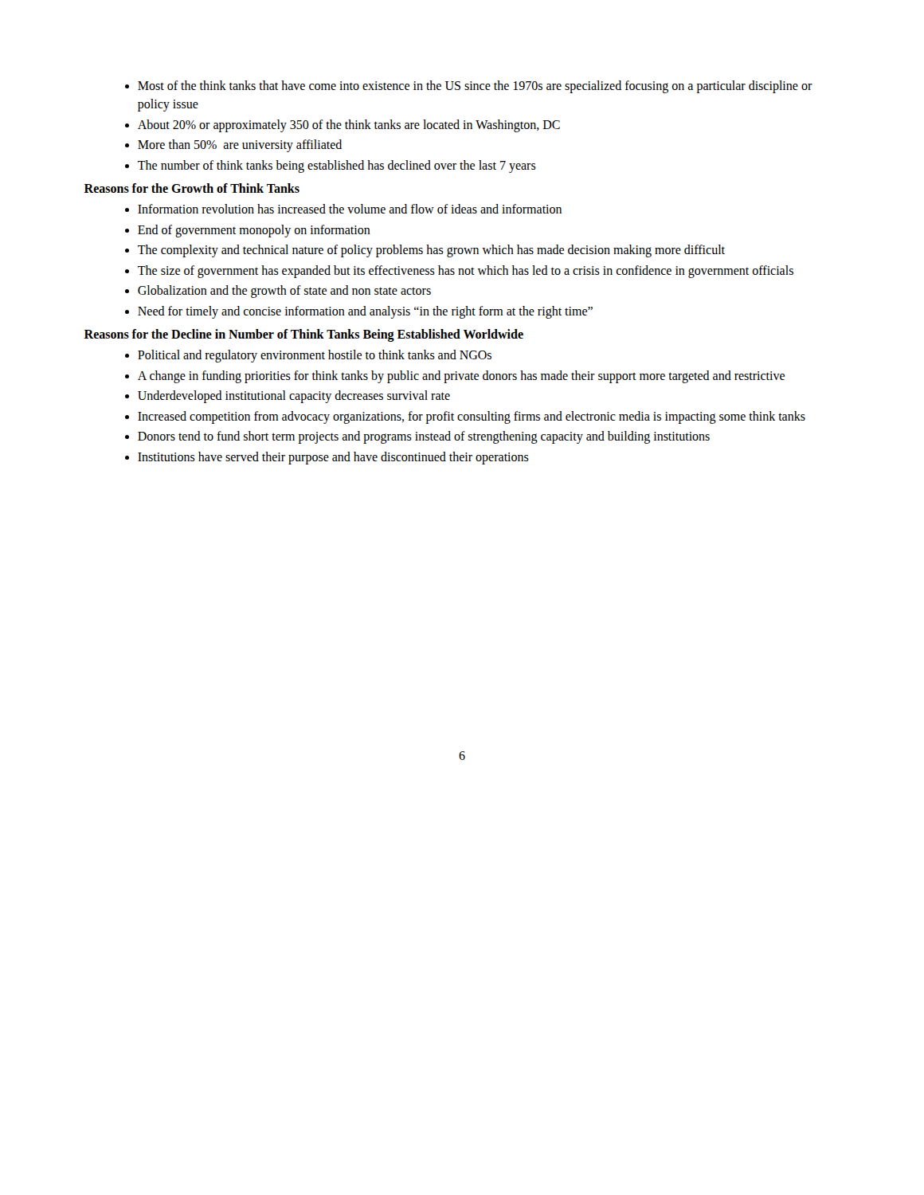Most of the think tanks that have come into existence in the US since the 1970s are specialized focusing on a particular discipline or policy issue
About 20% or approximately 350 of the think tanks are located in Washington, DC
More than 50% are university affiliated
The number of think tanks being established has declined over the last 7 years
Reasons for the Growth of Think Tanks
Information revolution has increased the volume and flow of ideas and information
End of government monopoly on information
The complexity and technical nature of policy problems has grown which has made decision making more difficult
The size of government has expanded but its effectiveness has not which has led to a crisis in confidence in government officials
Globalization and the growth of state and non state actors
Need for timely and concise information and analysis “in the right form at the right time”
Reasons for the Decline in Number of Think Tanks Being Established Worldwide
Political and regulatory environment hostile to think tanks and NGOs
A change in funding priorities for think tanks by public and private donors has made their support more targeted and restrictive
Underdeveloped institutional capacity decreases survival rate
Increased competition from advocacy organizations, for profit consulting firms and electronic media is impacting some think tanks
Donors tend to fund short term projects and programs instead of strengthening capacity and building institutions
Institutions have served their purpose and have discontinued their operations
6